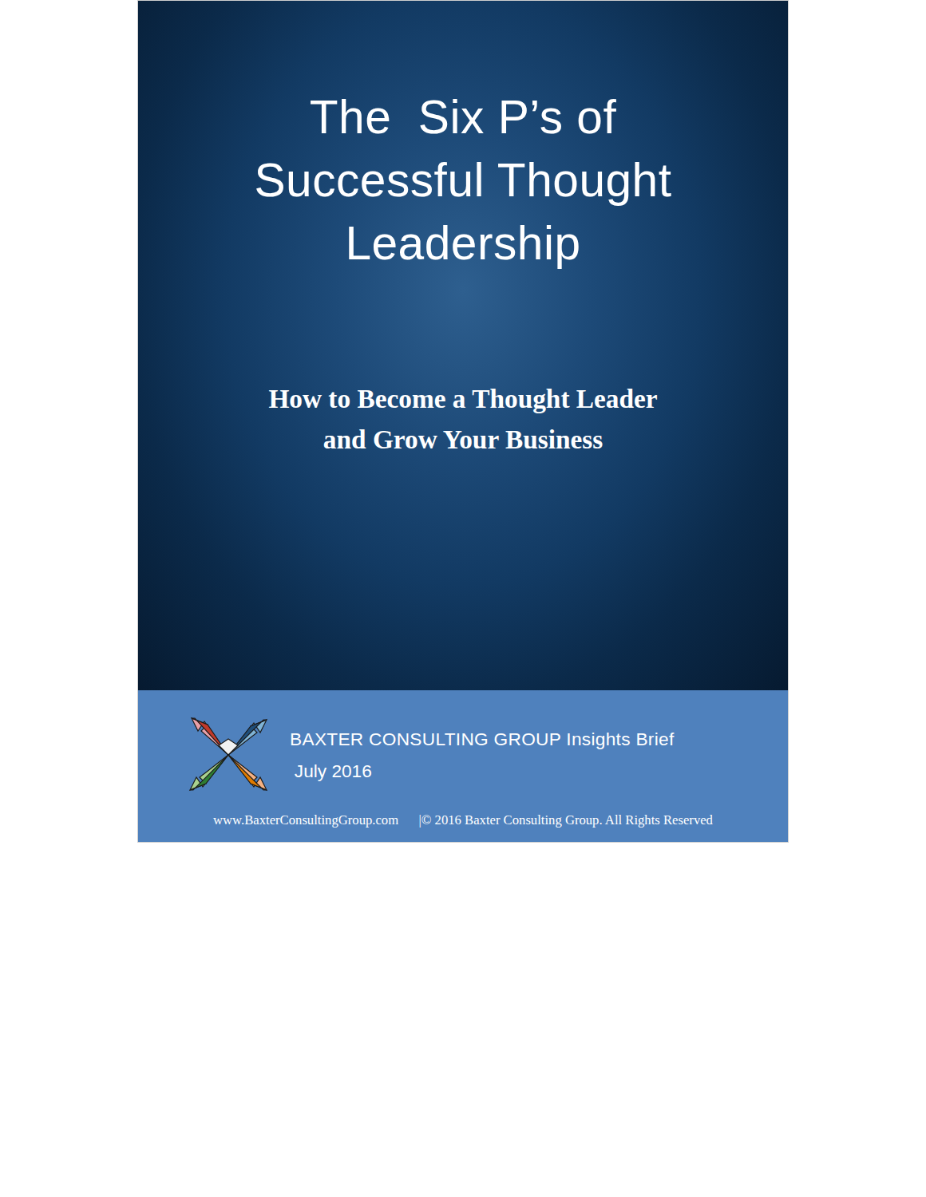The Six P’s of Successful Thought Leadership
How to Become a Thought Leader and Grow Your Business
BAXTER CONSULTING GROUP Insights Brief July 2016
www.BaxterConsultingGroup.com |© 2016 Baxter Consulting Group. All Rights Reserved